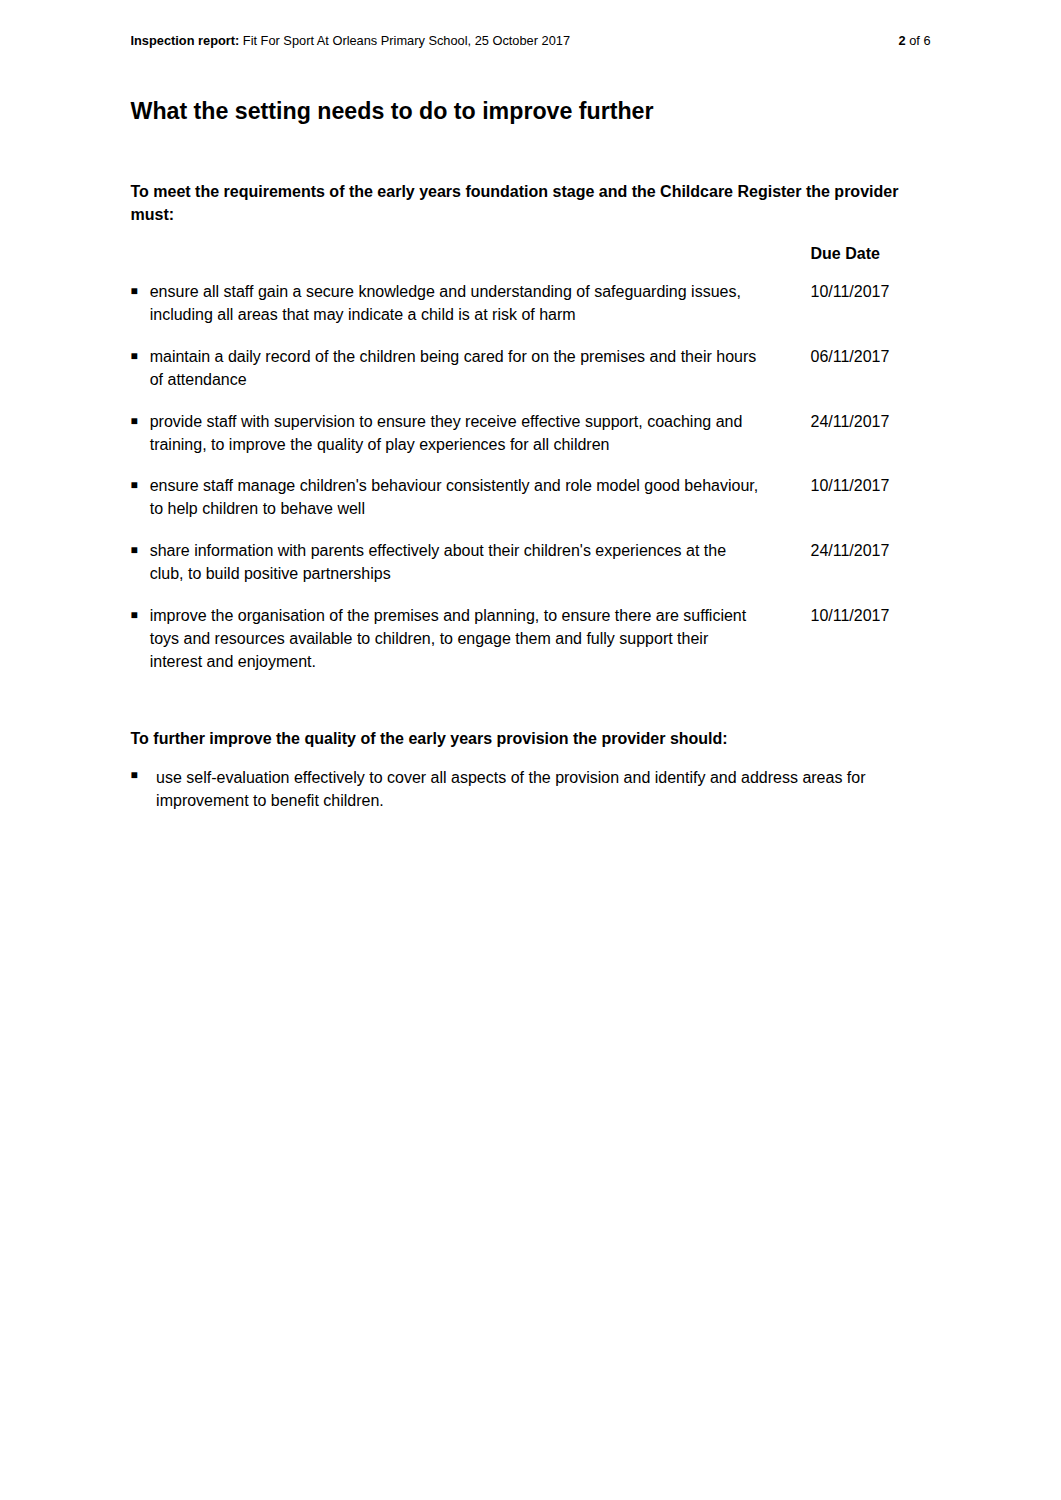Inspection report: Fit For Sport At Orleans Primary School, 25 October 2017
2 of 6
What the setting needs to do to improve further
To meet the requirements of the early years foundation stage and the Childcare Register the provider must:
| | Due Date |
| --- | --- |
| ■ ensure all staff gain a secure knowledge and understanding of safeguarding issues, including all areas that may indicate a child is at risk of harm | 10/11/2017 |
| ■ maintain a daily record of the children being cared for on the premises and their hours of attendance | 06/11/2017 |
| ■ provide staff with supervision to ensure they receive effective support, coaching and training, to improve the quality of play experiences for all children | 24/11/2017 |
| ■ ensure staff manage children's behaviour consistently and role model good behaviour, to help children to behave well | 10/11/2017 |
| ■ share information with parents effectively about their children's experiences at the club, to build positive partnerships | 24/11/2017 |
| ■ improve the organisation of the premises and planning, to ensure there are sufficient toys and resources available to children, to engage them and fully support their interest and enjoyment. | 10/11/2017 |
To further improve the quality of the early years provision the provider should:
use self-evaluation effectively to cover all aspects of the provision and identify and address areas for improvement to benefit children.